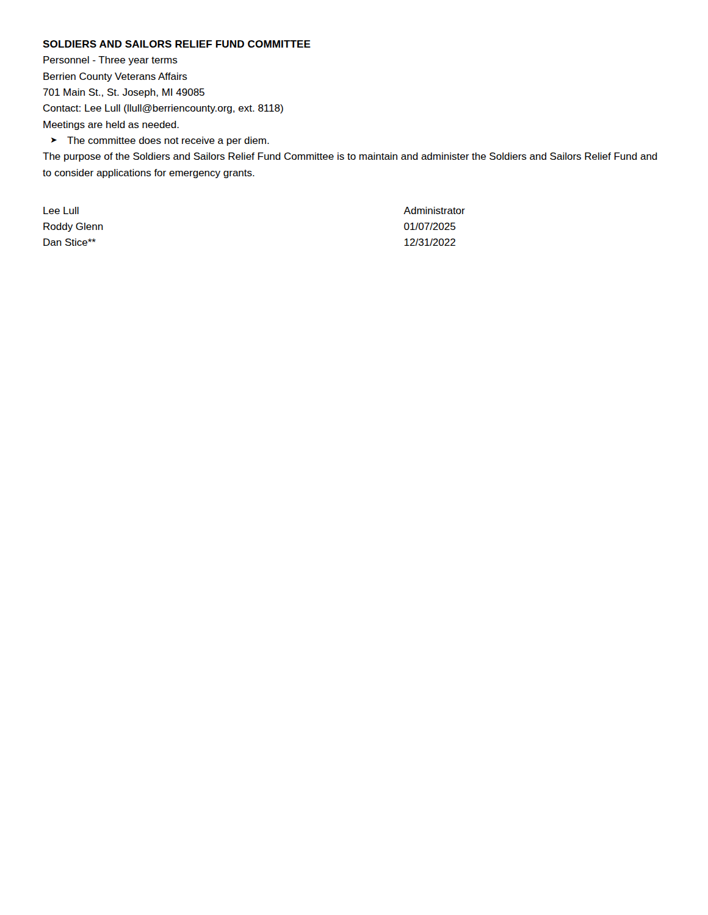SOLDIERS AND SAILORS RELIEF FUND COMMITTEE
Personnel - Three year terms
Berrien County Veterans Affairs
701 Main St., St. Joseph, MI 49085
Contact: Lee Lull (llull@berriencounty.org, ext. 8118)
Meetings are held as needed.
The committee does not receive a per diem.
The purpose of the Soldiers and Sailors Relief Fund Committee is to maintain and administer the Soldiers and Sailors Relief Fund and to consider applications for emergency grants.
| Lee Lull | Administrator |
| Roddy Glenn | 01/07/2025 |
| Dan Stice** | 12/31/2022 |